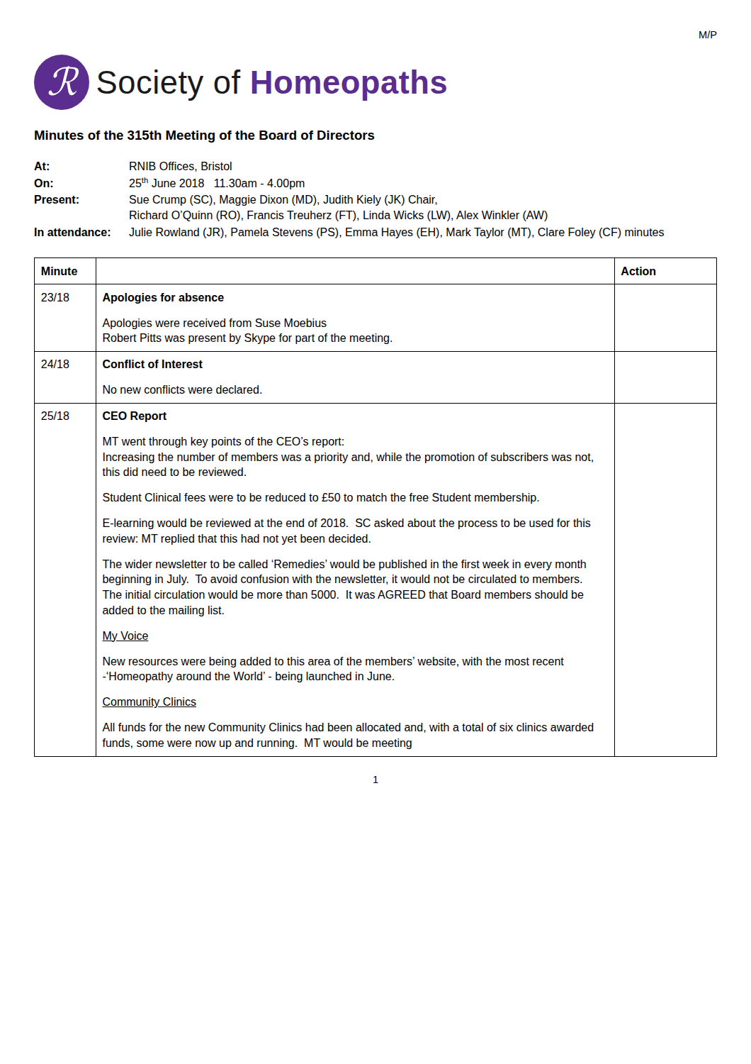M/P
ℛ
Society of Homeopaths
Minutes of the 315th Meeting of the Board of Directors
| At: | RNIB Offices, Bristol |
| On: | 25 th June 2018 11.30am - 4.00pm |
| Present: | Sue Crump (SC), Maggie Dixon (MD), Judith Kiely (JK) Chair, Richard O’Quinn (RO), Francis Treuherz (FT), Linda Wicks (LW), Alex Winkler (AW) |
| In attendance: | Julie Rowland (JR), Pamela Stevens (PS), Emma Hayes (EH), Mark Taylor (MT), Clare Foley (CF) minutes |
| Minute | | Action |
| --- | --- | --- |
| 23/18 | Apologies for absence Apologies were received from Suse Moebius Robert Pitts was present by Skype for part of the meeting. | |
| 24/18 | Conflict of Interest No new conflicts were declared. | |
| 25/18 | CEO Report MT went through key points of the CEO’s report: Increasing the number of members was a priority and, while the promotion of subscribers was not, this did need to be reviewed. Student Clinical fees were to be reduced to £50 to match the free Student membership. E-learning would be reviewed at the end of 2018. SC asked about the process to be used for this review: MT replied that this had not yet been decided. The wider newsletter to be called ‘Remedies’ would be published in the first week in every month beginning in July. To avoid confusion with the newsletter, it would not be circulated to members. The initial circulation would be more than 5000. It was AGREED that Board members should be added to the mailing list. My Voice New resources were being added to this area of the members’ website, with the most recent -‘Homeopathy around the World’ - being launched in June. Community Clinics All funds for the new Community Clinics had been allocated and, with a total of six clinics awarded funds, some were now up and running. MT would be meeting | |
1